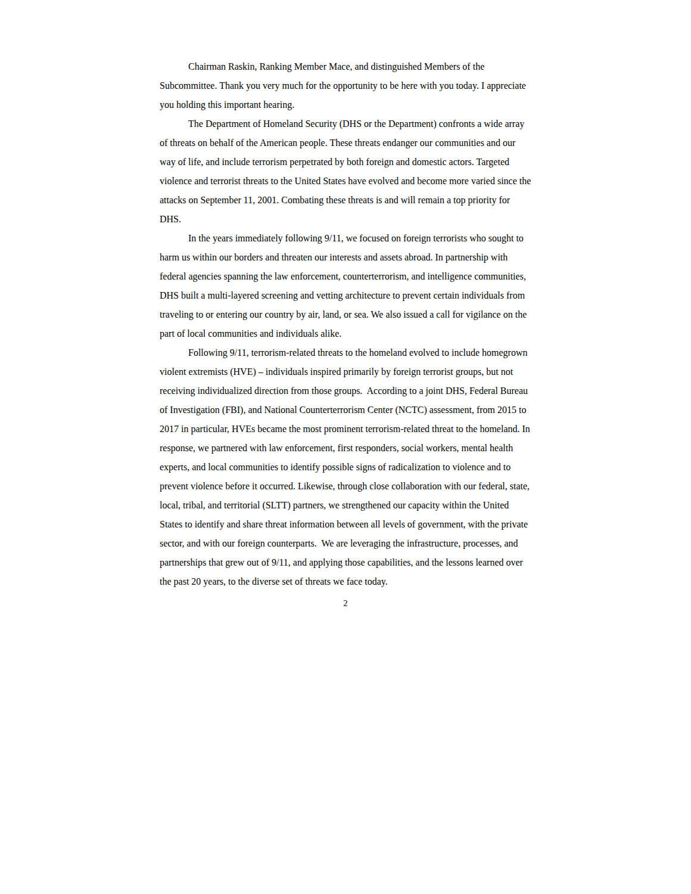Chairman Raskin, Ranking Member Mace, and distinguished Members of the Subcommittee. Thank you very much for the opportunity to be here with you today. I appreciate you holding this important hearing.
The Department of Homeland Security (DHS or the Department) confronts a wide array of threats on behalf of the American people. These threats endanger our communities and our way of life, and include terrorism perpetrated by both foreign and domestic actors. Targeted violence and terrorist threats to the United States have evolved and become more varied since the attacks on September 11, 2001. Combating these threats is and will remain a top priority for DHS.
In the years immediately following 9/11, we focused on foreign terrorists who sought to harm us within our borders and threaten our interests and assets abroad. In partnership with federal agencies spanning the law enforcement, counterterrorism, and intelligence communities, DHS built a multi-layered screening and vetting architecture to prevent certain individuals from traveling to or entering our country by air, land, or sea. We also issued a call for vigilance on the part of local communities and individuals alike.
Following 9/11, terrorism-related threats to the homeland evolved to include homegrown violent extremists (HVE) – individuals inspired primarily by foreign terrorist groups, but not receiving individualized direction from those groups. According to a joint DHS, Federal Bureau of Investigation (FBI), and National Counterterrorism Center (NCTC) assessment, from 2015 to 2017 in particular, HVEs became the most prominent terrorism-related threat to the homeland. In response, we partnered with law enforcement, first responders, social workers, mental health experts, and local communities to identify possible signs of radicalization to violence and to prevent violence before it occurred. Likewise, through close collaboration with our federal, state, local, tribal, and territorial (SLTT) partners, we strengthened our capacity within the United States to identify and share threat information between all levels of government, with the private sector, and with our foreign counterparts. We are leveraging the infrastructure, processes, and partnerships that grew out of 9/11, and applying those capabilities, and the lessons learned over the past 20 years, to the diverse set of threats we face today.
2